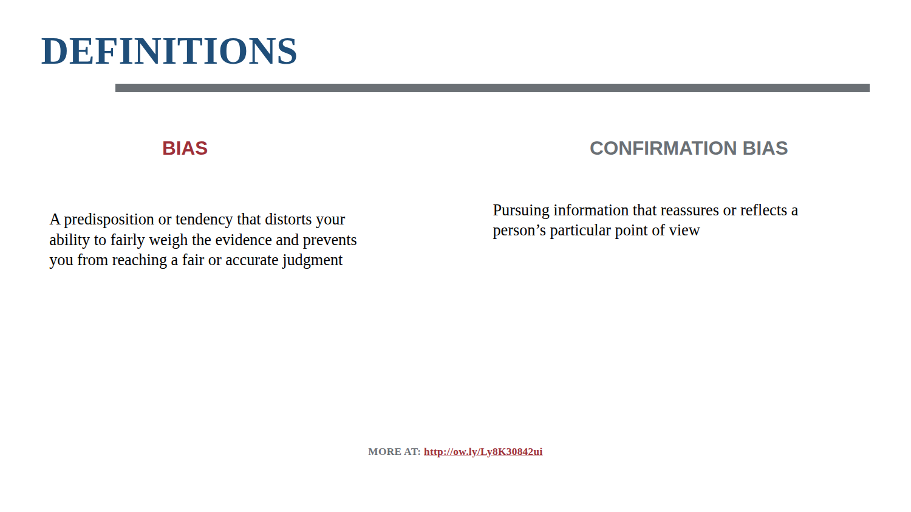DEFINITIONS
BIAS
A predisposition or tendency that distorts your ability to fairly weigh the evidence and prevents you from reaching a fair or accurate judgment
CONFIRMATION BIAS
Pursuing information that reassures or reflects a person’s particular point of view
MORE AT: http://ow.ly/Ly8K30842ui